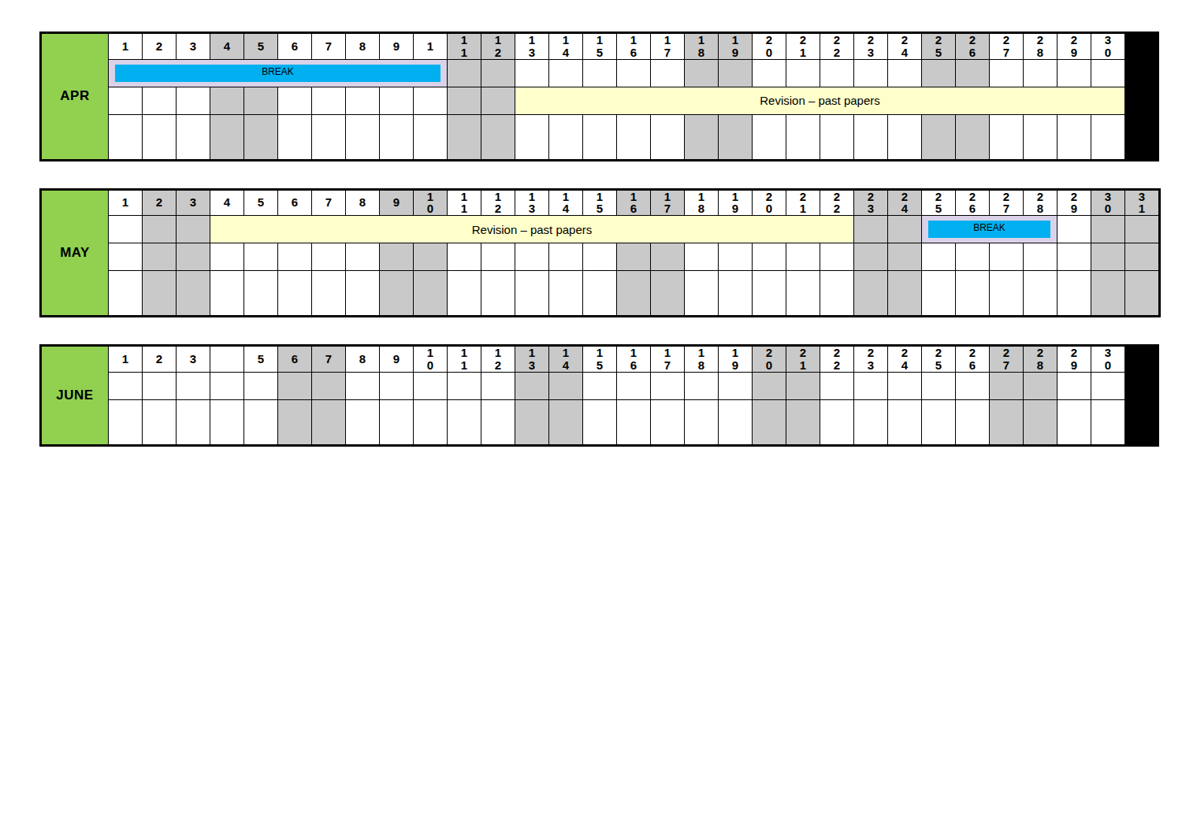| APR | 1 | 2 | 3 | 4 | 5 | 6 | 7 | 8 | 9 | 1 | 1 1 | 1 2 | 1 3 | 1 4 | 1 5 | 1 6 | 1 7 | 1 8 | 1 9 | 2 0 | 2 1 | 2 2 | 2 3 | 2 4 | 2 5 | 2 6 | 2 7 | 2 8 | 2 9 | 3 0 | |
| --- | --- | --- | --- | --- | --- | --- | --- | --- | --- | --- | --- | --- | --- | --- | --- | --- | --- | --- | --- | --- | --- | --- | --- | --- | --- | --- | --- | --- | --- | --- | --- |
| BREAK | | | | | | | | | | | | | | | | | | | | | |
| | | | | | | | | | | | | Revision – past papers | |
| MAY | 1 | 2 | 3 | 4 | 5 | 6 | 7 | 8 | 9 | 1 0 | 1 1 | 1 2 | 1 3 | 1 4 | 1 5 | 1 6 | 1 7 | 1 8 | 1 9 | 2 0 | 2 1 | 2 2 | 2 3 | 2 4 | 2 5 | 2 6 | 2 7 | 2 8 | 2 9 | 3 0 | 3 1 |
| --- | --- | --- | --- | --- | --- | --- | --- | --- | --- | --- | --- | --- | --- | --- | --- | --- | --- | --- | --- | --- | --- | --- | --- | --- | --- | --- | --- | --- | --- | --- | --- |
| | | | Revision – past papers | | | BREAK | | | |
| JUNE | 1 | 2 | 3 | | 5 | 6 | 7 | 8 | 9 | 1 0 | 1 1 | 1 2 | 1 3 | 1 4 | 1 5 | 1 6 | 1 7 | 1 8 | 1 9 | 2 0 | 2 1 | 2 2 | 2 3 | 2 4 | 2 5 | 2 6 | 2 7 | 2 8 | 2 9 | 3 0 | |
| --- | --- | --- | --- | --- | --- | --- | --- | --- | --- | --- | --- | --- | --- | --- | --- | --- | --- | --- | --- | --- | --- | --- | --- | --- | --- | --- | --- | --- | --- | --- | --- |